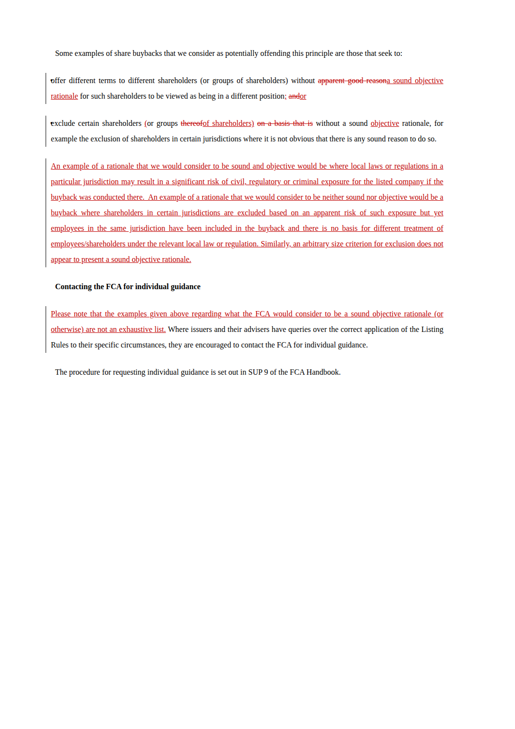Some examples of share buybacks that we consider as potentially offending this principle are those that seek to:
offer different terms to different shareholders (or groups of shareholders) without apparent good reason a sound objective rationale for such shareholders to be viewed as being in a different position; and or
exclude certain shareholders (or groups thereof of shareholders) on a basis that is without a sound objective rationale, for example the exclusion of shareholders in certain jurisdictions where it is not obvious that there is any sound reason to do so.
An example of a rationale that we would consider to be sound and objective would be where local laws or regulations in a particular jurisdiction may result in a significant risk of civil, regulatory or criminal exposure for the listed company if the buyback was conducted there. An example of a rationale that we would consider to be neither sound nor objective would be a buyback where shareholders in certain jurisdictions are excluded based on an apparent risk of such exposure but yet employees in the same jurisdiction have been included in the buyback and there is no basis for different treatment of employees/shareholders under the relevant local law or regulation. Similarly, an arbitrary size criterion for exclusion does not appear to present a sound objective rationale.
Contacting the FCA for individual guidance
Please note that the examples given above regarding what the FCA would consider to be a sound objective rationale (or otherwise) are not an exhaustive list. Where issuers and their advisers have queries over the correct application of the Listing Rules to their specific circumstances, they are encouraged to contact the FCA for individual guidance.
The procedure for requesting individual guidance is set out in SUP 9 of the FCA Handbook.